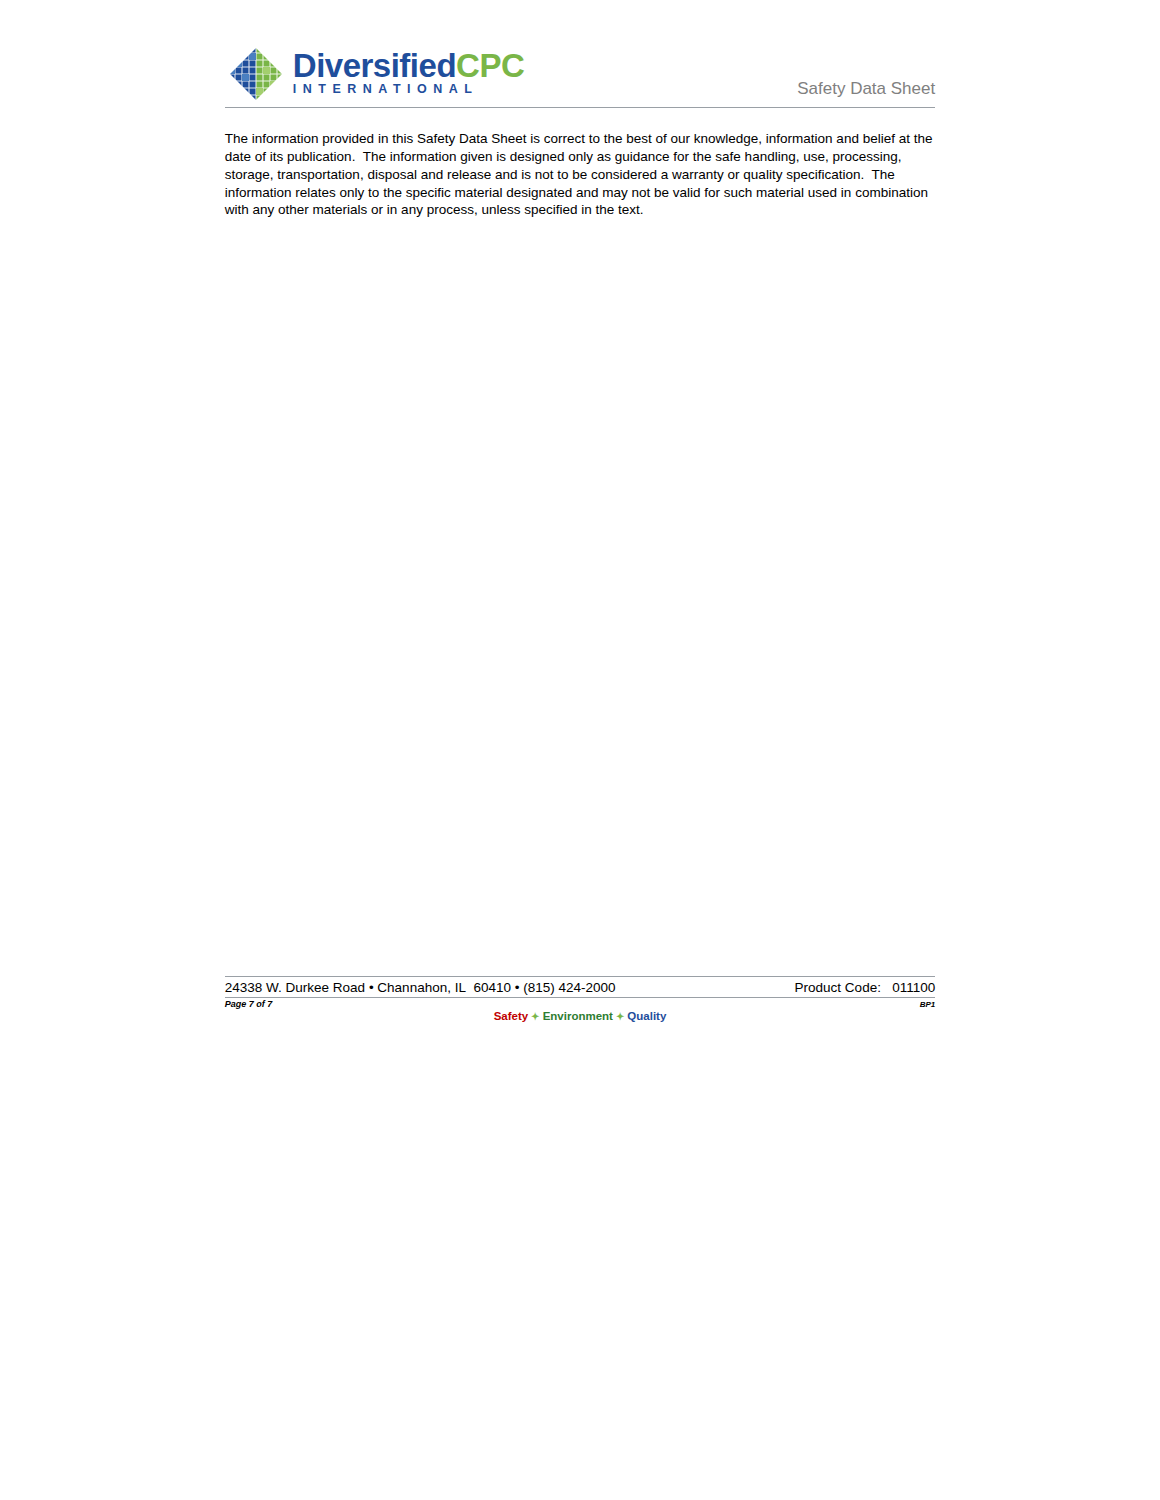Diversified CPC
INTERNATIONAL
Safety Data Sheet
The information provided in this Safety Data Sheet is correct to the best of our knowledge, information and belief at the date of its publication. The information given is designed only as guidance for the safe handling, use, processing, storage, transportation, disposal and release and is not to be considered a warranty or quality specification. The information relates only to the specific material designated and may not be valid for such material used in combination with any other materials or in any process, unless specified in the text.
24338 W. Durkee Road • Channahon, IL 60410 • (815) 424-2000
Product Code: 011100
Page 7 of 7
BP1
Safety ✦ Environment ✦ Quality